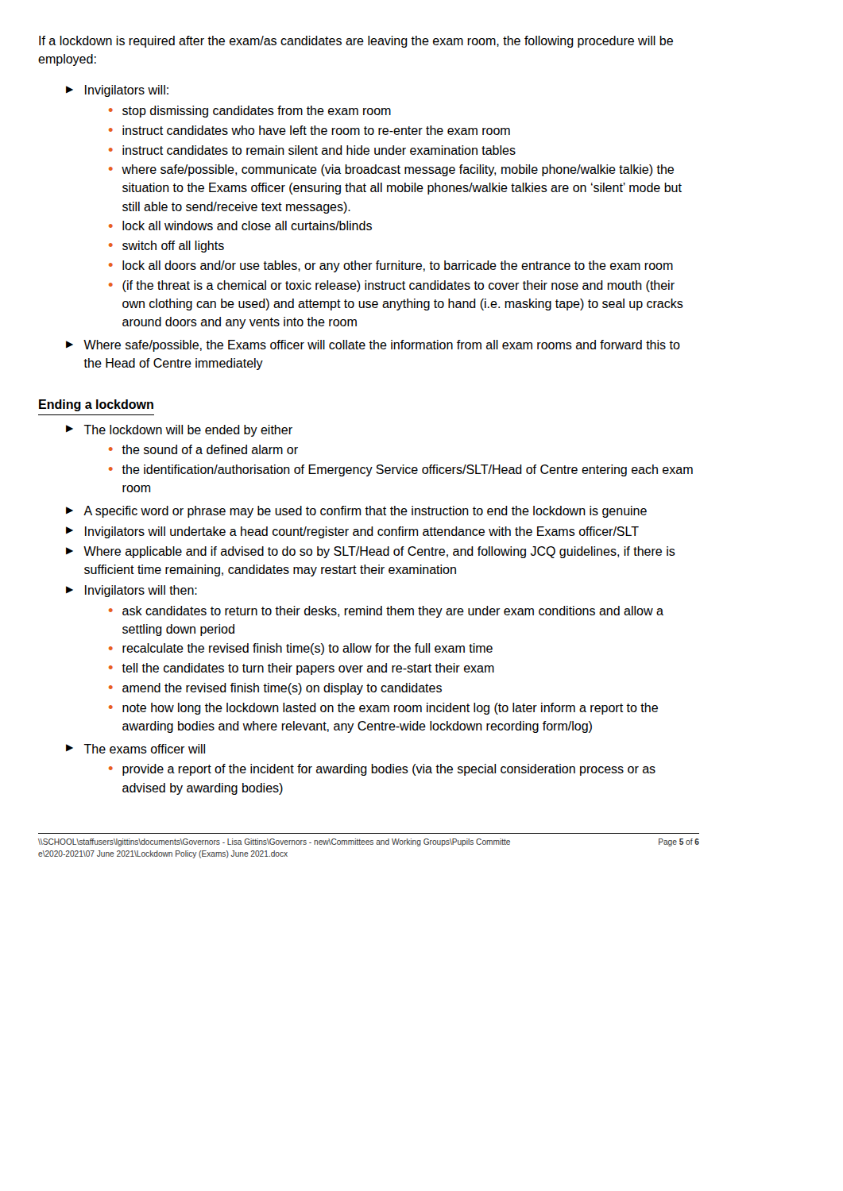If a lockdown is required after the exam/as candidates are leaving the exam room, the following procedure will be employed:
Invigilators will:
stop dismissing candidates from the exam room
instruct candidates who have left the room to re-enter the exam room
instruct candidates to remain silent and hide under examination tables
where safe/possible, communicate (via broadcast message facility, mobile phone/walkie talkie) the situation to the Exams officer (ensuring that all mobile phones/walkie talkies are on ‘silent’ mode but still able to send/receive text messages).
lock all windows and close all curtains/blinds
switch off all lights
lock all doors and/or use tables, or any other furniture, to barricade the entrance to the exam room
(if the threat is a chemical or toxic release) instruct candidates to cover their nose and mouth (their own clothing can be used) and attempt to use anything to hand (i.e. masking tape) to seal up cracks around doors and any vents into the room
Where safe/possible, the Exams officer will collate the information from all exam rooms and forward this to the Head of Centre immediately
Ending a lockdown
The lockdown will be ended by either
the sound of a defined alarm or
the identification/authorisation of Emergency Service officers/SLT/Head of Centre entering each exam room
A specific word or phrase may be used to confirm that the instruction to end the lockdown is genuine
Invigilators will undertake a head count/register and confirm attendance with the Exams officer/SLT
Where applicable and if advised to do so by SLT/Head of Centre, and following JCQ guidelines, if there is sufficient time remaining, candidates may restart their examination
Invigilators will then:
ask candidates to return to their desks, remind them they are under exam conditions and allow a settling down period
recalculate the revised finish time(s) to allow for the full exam time
tell the candidates to turn their papers over and re-start their exam
amend the revised finish time(s) on display to candidates
note how long the lockdown lasted on the exam room incident log (to later inform a report to the awarding bodies and where relevant, any Centre-wide lockdown recording form/log)
The exams officer will
provide a report of the incident for awarding bodies (via the special consideration process or as advised by awarding bodies)
\\SCHOOL\staffusers\lgittins\documents\Governors - Lisa Gittins\Governors - new\Committees and Working Groups\Pupils Committee\2020-2021\07 June 2021\Lockdown Policy (Exams) June 2021.docx Page 5 of 6